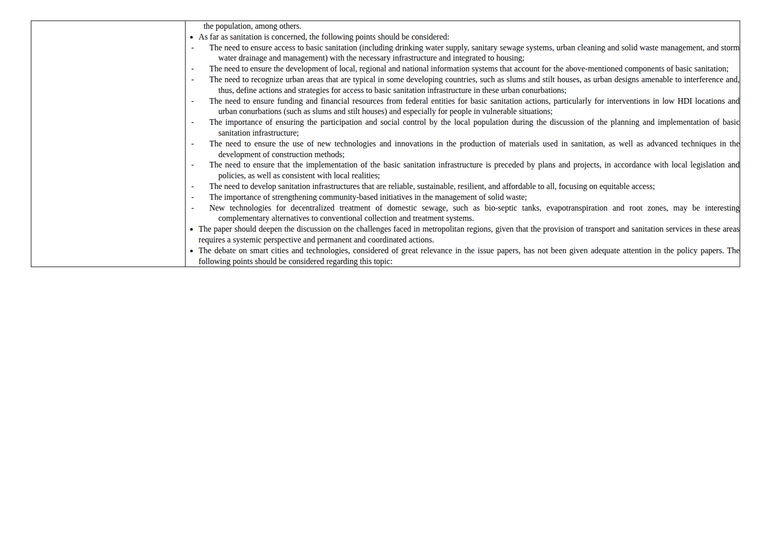| | the population, among others. As far as sanitation is concerned, the following points should be considered: The need to ensure access to basic sanitation (including drinking water supply, sanitary sewage systems, urban cleaning and solid waste management, and storm water drainage and management) with the necessary infrastructure and integrated to housing; The need to ensure the development of local, regional and national information systems that account for the above-mentioned components of basic sanitation; The need to recognize urban areas that are typical in some developing countries, such as slums and stilt houses, as urban designs amenable to interference and, thus, define actions and strategies for access to basic sanitation infrastructure in these urban conurbations; The need to ensure funding and financial resources from federal entities for basic sanitation actions, particularly for interventions in low HDI locations and urban conurbations (such as slums and stilt houses) and especially for people in vulnerable situations; The importance of ensuring the participation and social control by the local population during the discussion of the planning and implementation of basic sanitation infrastructure; The need to ensure the use of new technologies and innovations in the production of materials used in sanitation, as well as advanced techniques in the development of construction methods; The need to ensure that the implementation of the basic sanitation infrastructure is preceded by plans and projects, in accordance with local legislation and policies, as well as consistent with local realities; The need to develop sanitation infrastructures that are reliable, sustainable, resilient, and affordable to all, focusing on equitable access; The importance of strengthening community-based initiatives in the management of solid waste; New technologies for decentralized treatment of domestic sewage, such as bio-septic tanks, evapotranspiration and root zones, may be interesting complementary alternatives to conventional collection and treatment systems. The paper should deepen the discussion on the challenges faced in metropolitan regions, given that the provision of transport and sanitation services in these areas requires a systemic perspective and permanent and coordinated actions. The debate on smart cities and technologies, considered of great relevance in the issue papers, has not been given adequate attention in the policy papers. The following points should be considered regarding this topic: |